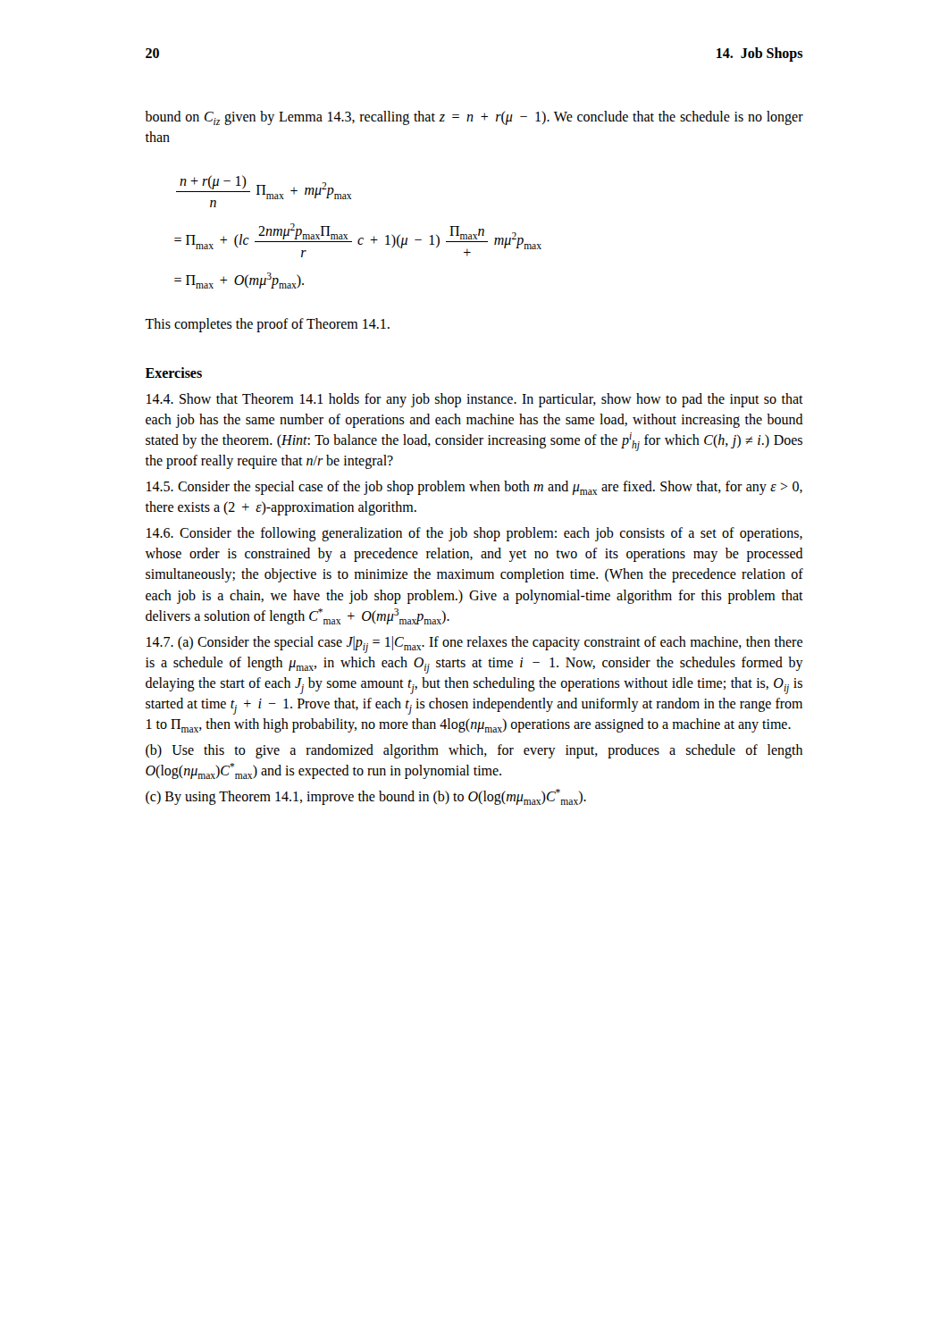20 14. Job Shops
bound on Ciz given by Lemma 14.3, recalling that z = n + r(μ − 1). We conclude that the schedule is no longer than
n + r(μ − 1) n Πmax + mμ2pmax = Πmax + (lc 2nmμ2pmaxΠmax r c + 1)(μ − 1) Πmaxn+ mμ2pmax = Πmax + O(mμ3pmax).
This completes the proof of Theorem 14.1.
Exercises
14.4. Show that Theorem 14.1 holds for any job shop instance. In particular, show how to pad the input so that each job has the same number of operations and each machine has the same load, without increasing the bound stated by the theorem. (Hint: To balance the load, consider increasing some of the pihj for which Ϲ(h, j) ≠ i.) Does the proof really require that n/r be integral?
14.5. Consider the special case of the job shop problem when both m and μmax are fixed. Show that, for any ε > 0, there exists a (2 + ε)-approximation algorithm.
14.6. Consider the following generalization of the job shop problem: each job consists of a set of operations, whose order is constrained by a precedence relation, and yet no two of its operations may be processed simultaneously; the objective is to minimize the maximum completion time. (When the precedence relation of each job is a chain, we have the job shop problem.) Give a polynomial-time algorithm for this problem that delivers a solution of length C*max + O(mμ3maxpmax).
14.7. (a) Consider the special case J|pij = 1|Cmax. If one relaxes the capacity constraint of each machine, then there is a schedule of length μmax, in which each Oij starts at time i − 1. Now, consider the schedules formed by delaying the start of each Jj by some amount tj, but then scheduling the operations without idle time; that is, Oij is started at time tj + i − 1. Prove that, if each tj is chosen independently and uniformly at random in the range from 1 to Πmax, then with high probability, no more than 4log(nμmax) operations are assigned to a machine at any time.
(b) Use this to give a randomized algorithm which, for every input, produces a schedule of length O(log(nμmax)C*max) and is expected to run in polynomial time.
(c) By using Theorem 14.1, improve the bound in (b) to O(log(mμmax)C*max).